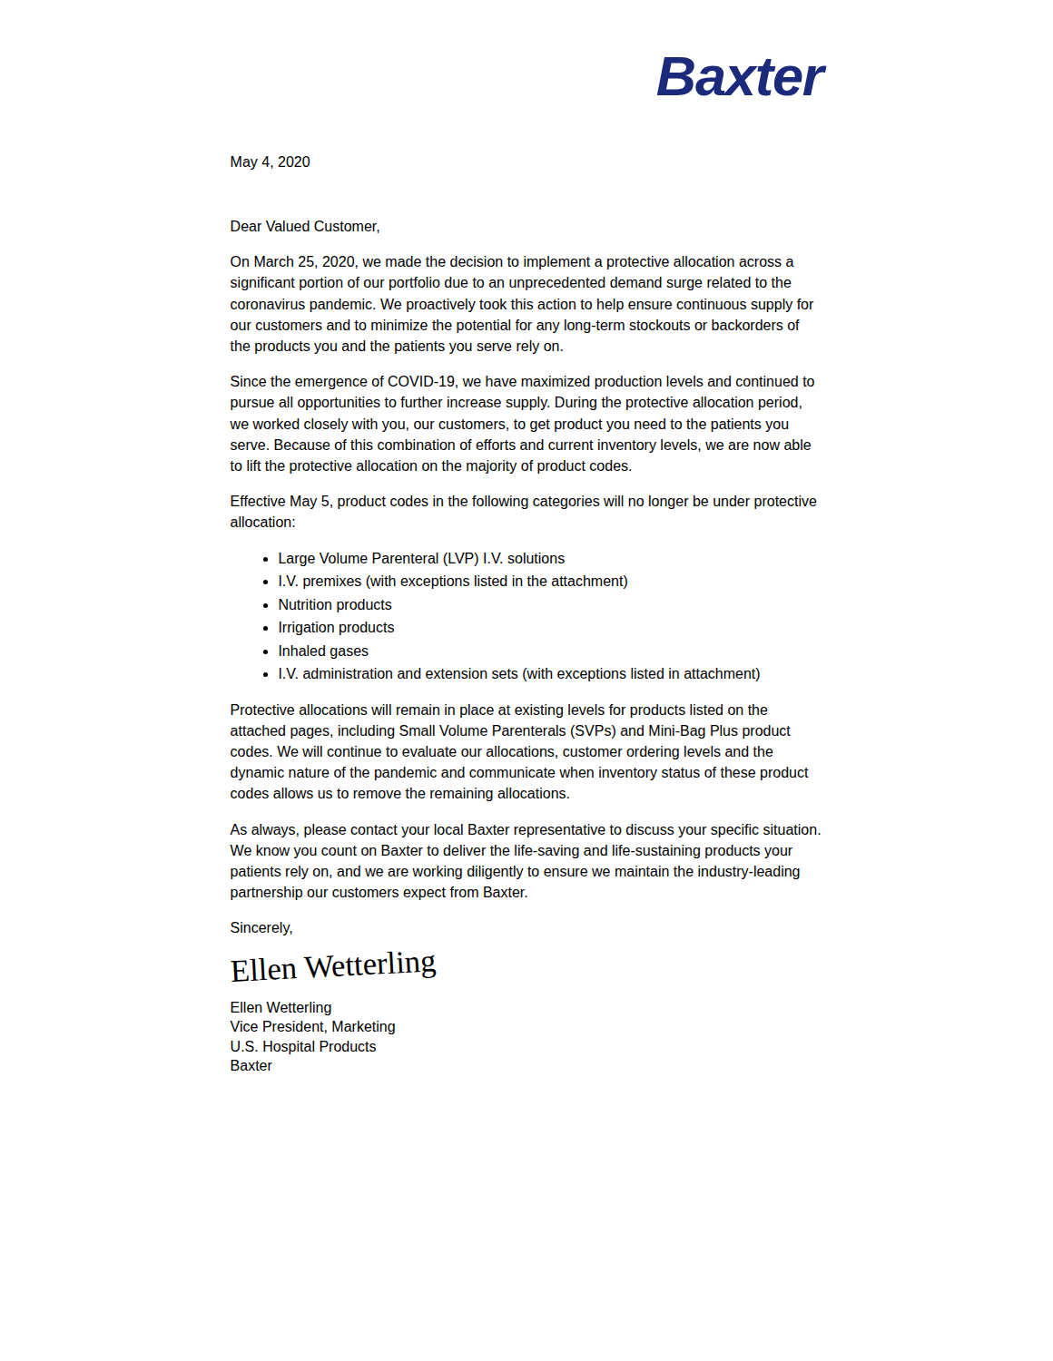Baxter
May 4, 2020
Dear Valued Customer,
On March 25, 2020, we made the decision to implement a protective allocation across a significant portion of our portfolio due to an unprecedented demand surge related to the coronavirus pandemic. We proactively took this action to help ensure continuous supply for our customers and to minimize the potential for any long-term stockouts or backorders of the products you and the patients you serve rely on.
Since the emergence of COVID-19, we have maximized production levels and continued to pursue all opportunities to further increase supply. During the protective allocation period, we worked closely with you, our customers, to get product you need to the patients you serve. Because of this combination of efforts and current inventory levels, we are now able to lift the protective allocation on the majority of product codes.
Effective May 5, product codes in the following categories will no longer be under protective allocation:
Large Volume Parenteral (LVP) I.V. solutions
I.V. premixes (with exceptions listed in the attachment)
Nutrition products
Irrigation products
Inhaled gases
I.V. administration and extension sets (with exceptions listed in attachment)
Protective allocations will remain in place at existing levels for products listed on the attached pages, including Small Volume Parenterals (SVPs) and Mini-Bag Plus product codes. We will continue to evaluate our allocations, customer ordering levels and the dynamic nature of the pandemic and communicate when inventory status of these product codes allows us to remove the remaining allocations.
As always, please contact your local Baxter representative to discuss your specific situation. We know you count on Baxter to deliver the life-saving and life-sustaining products your patients rely on, and we are working diligently to ensure we maintain the industry-leading partnership our customers expect from Baxter.
Sincerely,
Ellen Wetterling
Ellen Wetterling Vice President, Marketing U.S. Hospital Products Baxter